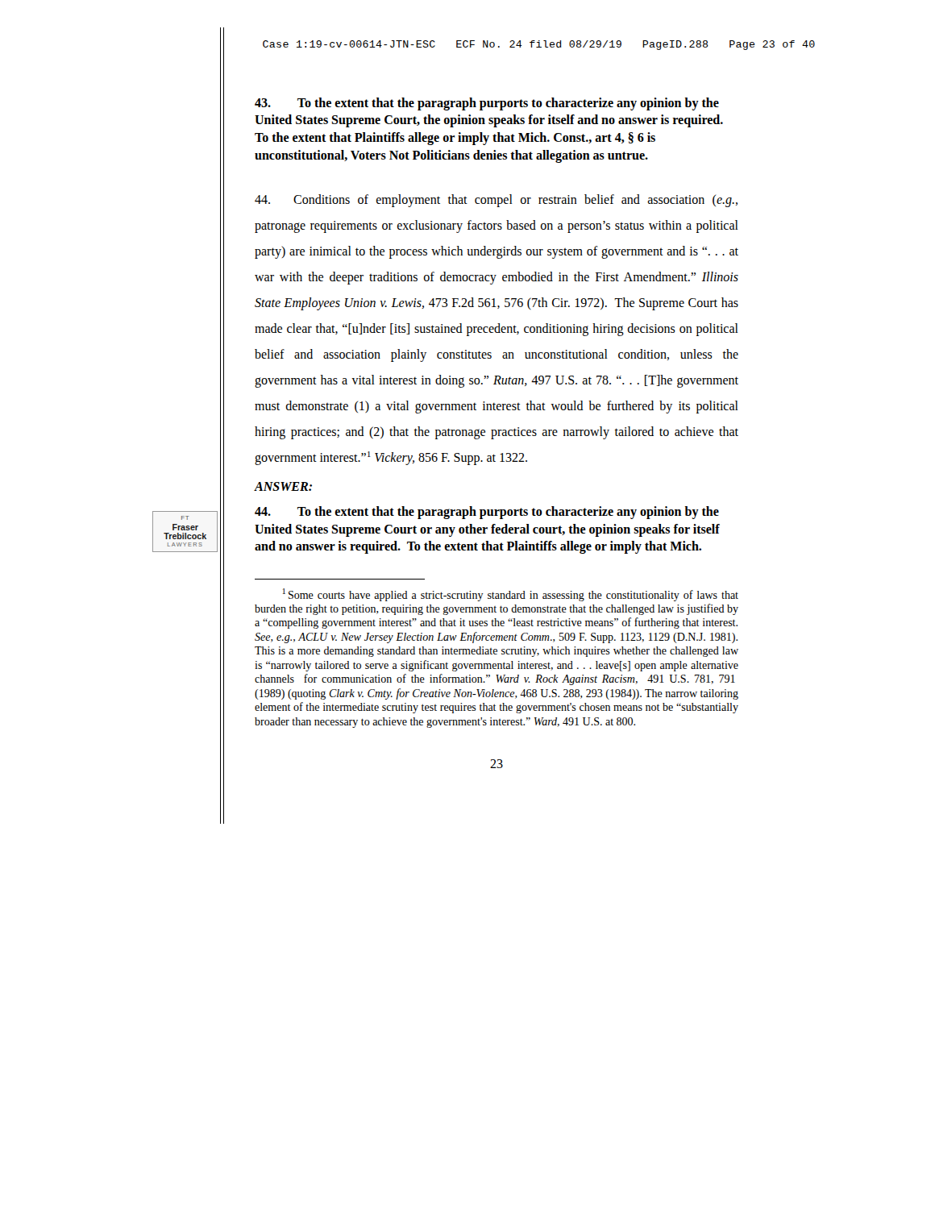Case 1:19-cv-00614-JTN-ESC ECF No. 24 filed 08/29/19 PageID.288 Page 23 of 40
FT Fraser Trebilcock LAWYERS
43. To the extent that the paragraph purports to characterize any opinion by the United States Supreme Court, the opinion speaks for itself and no answer is required. To the extent that Plaintiffs allege or imply that Mich. Const., art 4, § 6 is unconstitutional, Voters Not Politicians denies that allegation as untrue.
44. Conditions of employment that compel or restrain belief and association (e.g., patronage requirements or exclusionary factors based on a person’s status within a political party) are inimical to the process which undergirds our system of government and is “. . . at war with the deeper traditions of democracy embodied in the First Amendment.” Illinois State Employees Union v. Lewis, 473 F.2d 561, 576 (7th Cir. 1972). The Supreme Court has made clear that, “[u]nder [its] sustained precedent, conditioning hiring decisions on political belief and association plainly constitutes an unconstitutional condition, unless the government has a vital interest in doing so.” Rutan, 497 U.S. at 78. “. . . [T]he government must demonstrate (1) a vital government interest that would be furthered by its political hiring practices; and (2) that the patronage practices are narrowly tailored to achieve that government interest.”1 Vickery, 856 F. Supp. at 1322.
ANSWER:
44. To the extent that the paragraph purports to characterize any opinion by the United States Supreme Court or any other federal court, the opinion speaks for itself and no answer is required. To the extent that Plaintiffs allege or imply that Mich.
1 Some courts have applied a strict-scrutiny standard in assessing the constitutionality of laws that burden the right to petition, requiring the government to demonstrate that the challenged law is justified by a “compelling government interest” and that it uses the “least restrictive means” of furthering that interest. See, e.g., ACLU v. New Jersey Election Law Enforcement Comm., 509 F. Supp. 1123, 1129 (D.N.J. 1981). This is a more demanding standard than intermediate scrutiny, which inquires whether the challenged law is “narrowly tailored to serve a significant governmental interest, and . . . leave[s] open ample alternative channels for communication of the information.” Ward v. Rock Against Racism, 491 U.S. 781, 791 (1989) (quoting Clark v. Cmty. for Creative Non-Violence, 468 U.S. 288, 293 (1984)). The narrow tailoring element of the intermediate scrutiny test requires that the government's chosen means not be “substantially broader than necessary to achieve the government's interest.” Ward, 491 U.S. at 800.
23